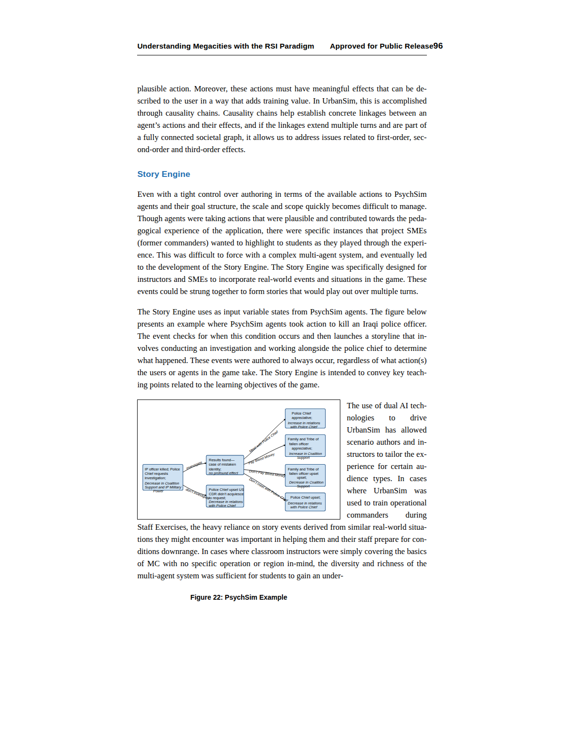Understanding Megacities with the RSI Paradigm Approved for Public Release 96
plausible action. Moreover, these actions must have meaningful effects that can be described to the user in a way that adds training value. In UrbanSim, this is accomplished through causality chains. Causality chains help establish concrete linkages between an agent’s actions and their effects, and if the linkages extend multiple turns and are part of a fully connected societal graph, it allows us to address issues related to first-order, second-order and third-order effects.
Story Engine
Even with a tight control over authoring in terms of the available actions to PsychSim agents and their goal structure, the scale and scope quickly becomes difficult to manage. Though agents were taking actions that were plausible and contributed towards the pedagogical experience of the application, there were specific instances that project SMEs (former commanders) wanted to highlight to students as they played through the experience. This was difficult to force with a complex multi-agent system, and eventually led to the development of the Story Engine. The Story Engine was specifically designed for instructors and SMEs to incorporate real-world events and situations in the game. These events could be strung together to form stories that would play out over multiple turns.
The Story Engine uses as input variable states from PsychSim agents. The figure below presents an example where PsychSim agents took action to kill an Iraqi police officer. The event checks for when this condition occurs and then launches a storyline that involves conducting an investigation and working alongside the police chief to determine what happened. These events were authored to always occur, regardless of what action(s) the users or agents in the game take. The Story Engine is intended to convey key teaching points related to the learning objectives of the game.
IP officer killed; Police Chief requests investigation; Decrease in Coalition Support and IP Military Power Results found— case of mistaken identity; no profound effect Police Chief upset US CDR didn’t acquiesce to request; Decrease in relations with Police Chief Police Chief appreciative; Increase in relations with Police Chief Family and Tribe of fallen officer appreciative; Increase in Coalition Support Family and Tribe of fallen officer upset upset; Decrease in Coalition Support Police Chief upset; Decrease in relations with Police Chief investigate don’t investigate Meet with Police Chief Pay Blood Money Don’t Pay Blood Money Don’t meet with Police Chief
The use of dual AI technologies to drive UrbanSim has allowed scenario authors and instructors to tailor the experience for certain audience types. In cases where UrbanSim was used to train operational commanders during Staff Exercises, the heavy reliance on story events derived from similar real-world situations they might encounter was important in helping them and their staff prepare for conditions downrange. In cases where classroom instructors were simply covering the basics of MC with no specific operation or region in-mind, the diversity and richness of the multi-agent system was sufficient for students to gain an under-
Figure 22: PsychSim Example